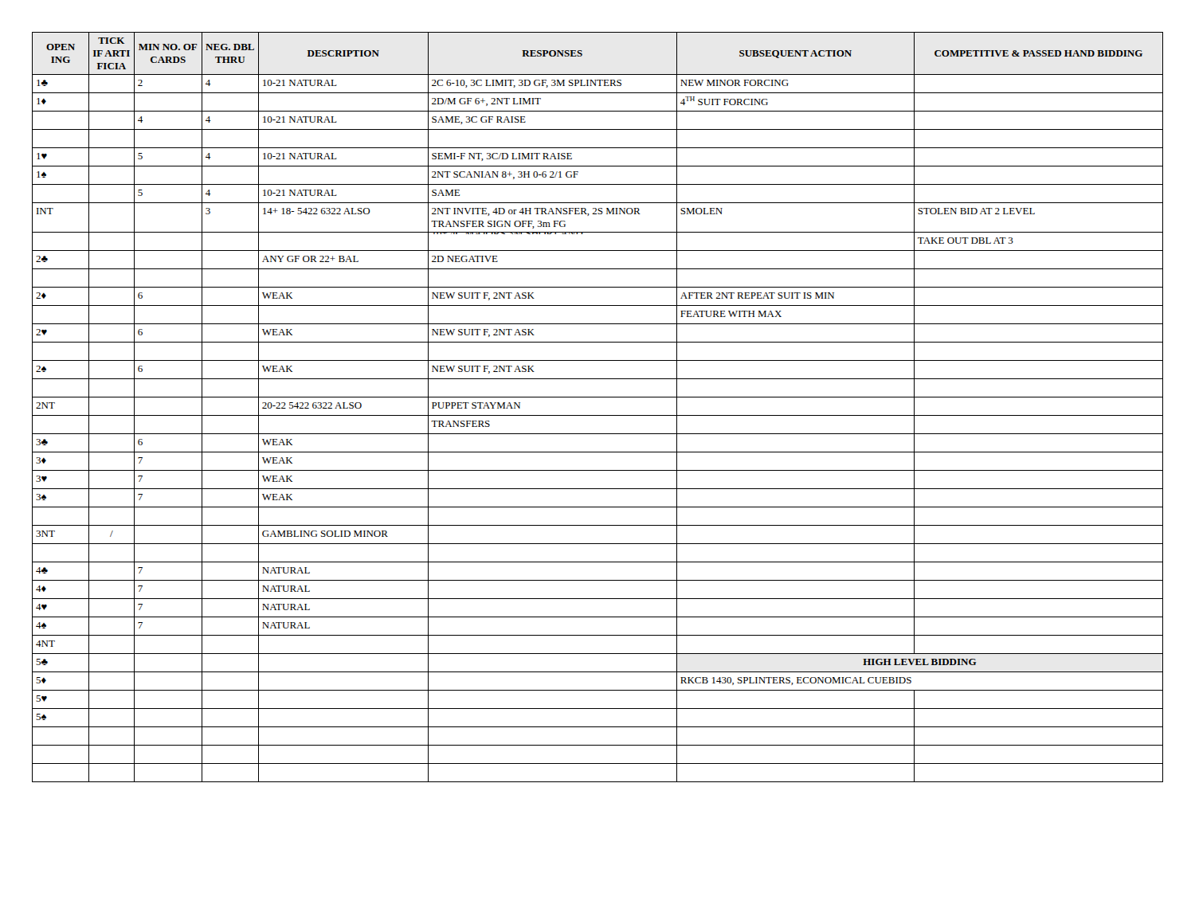| OPEN ING | TICK IF ARTI FICIA | MIN NO. OF CARDS | NEG. DBL THRU | DESCRIPTION | RESPONSES | SUBSEQUENT ACTION | COMPETITIVE & PASSED HAND BIDDING |
| --- | --- | --- | --- | --- | --- | --- | --- |
| 1♣ | | 2 | 4 | 10-21 NATURAL | 2C 6-10, 3C LIMIT, 3D GF, 3M SPLINTERS | NEW MINOR FORCING | |
| 1♦ | | | | | 2D/M GF 6+, 2NT LIMIT | 4 TH SUIT FORCING | |
| | | 4 | 4 | 10-21 NATURAL | SAME, 3C GF RAISE | | |
| 1♥ | | 5 | 4 | 10-21 NATURAL | SEMI-F NT, 3C/D LIMIT RAISE | | |
| 1♠ | | | | | 2NT SCANIAN 8+, 3H 0-6 2/1 GF | | |
| | | 5 | 4 | 10-21 NATURAL | SAME | | |
| INT | | | 3 | 14+ 18- 5422 6322 ALSO | 2NT INVITE, 4D or 4H TRANSFER, 2S MINOR TRANSFER SIGN OFF, 3m FG | SMOLEN | STOLEN BID AT 2 LEVEL |
| | | | | | 10+ 4C MAJORS 3M SHORT AND | | TAKE OUT DBL AT 3 |
| 2♣ | | | | ANY GF OR 22+ BAL | 2D NEGATIVE | | |
| 2♦ | | 6 | | WEAK | NEW SUIT F, 2NT ASK | AFTER 2NT REPEAT SUIT IS MIN | |
| | | | | | | FEATURE WITH MAX | |
| 2♥ | | 6 | | WEAK | NEW SUIT F, 2NT ASK | | |
| 2♠ | | 6 | | WEAK | NEW SUIT F, 2NT ASK | | |
| 2NT | | | | 20-22 5422 6322 ALSO | PUPPET STAYMAN | | |
| | | | | | TRANSFERS | | |
| 3♣ | | 6 | | WEAK | | | |
| 3♦ | | 7 | | WEAK | | | |
| 3♥ | | 7 | | WEAK | | | |
| 3♠ | | 7 | | WEAK | | | |
| 3NT | / | | | GAMBLING SOLID MINOR | | | |
| 4♣ | | 7 | | NATURAL | | | |
| 4♦ | | 7 | | NATURAL | | | |
| 4♥ | | 7 | | NATURAL | | | |
| 4♠ | | 7 | | NATURAL | | | |
| 4NT | | | | | | | |
| 5♣ | | | | | | HIGH LEVEL BIDDING |
| 5♦ | | | | | | RKCB 1430, SPLINTERS, ECONOMICAL CUEBIDS |
| 5♥ | | | | | | | |
| 5♠ | | | | | | | |